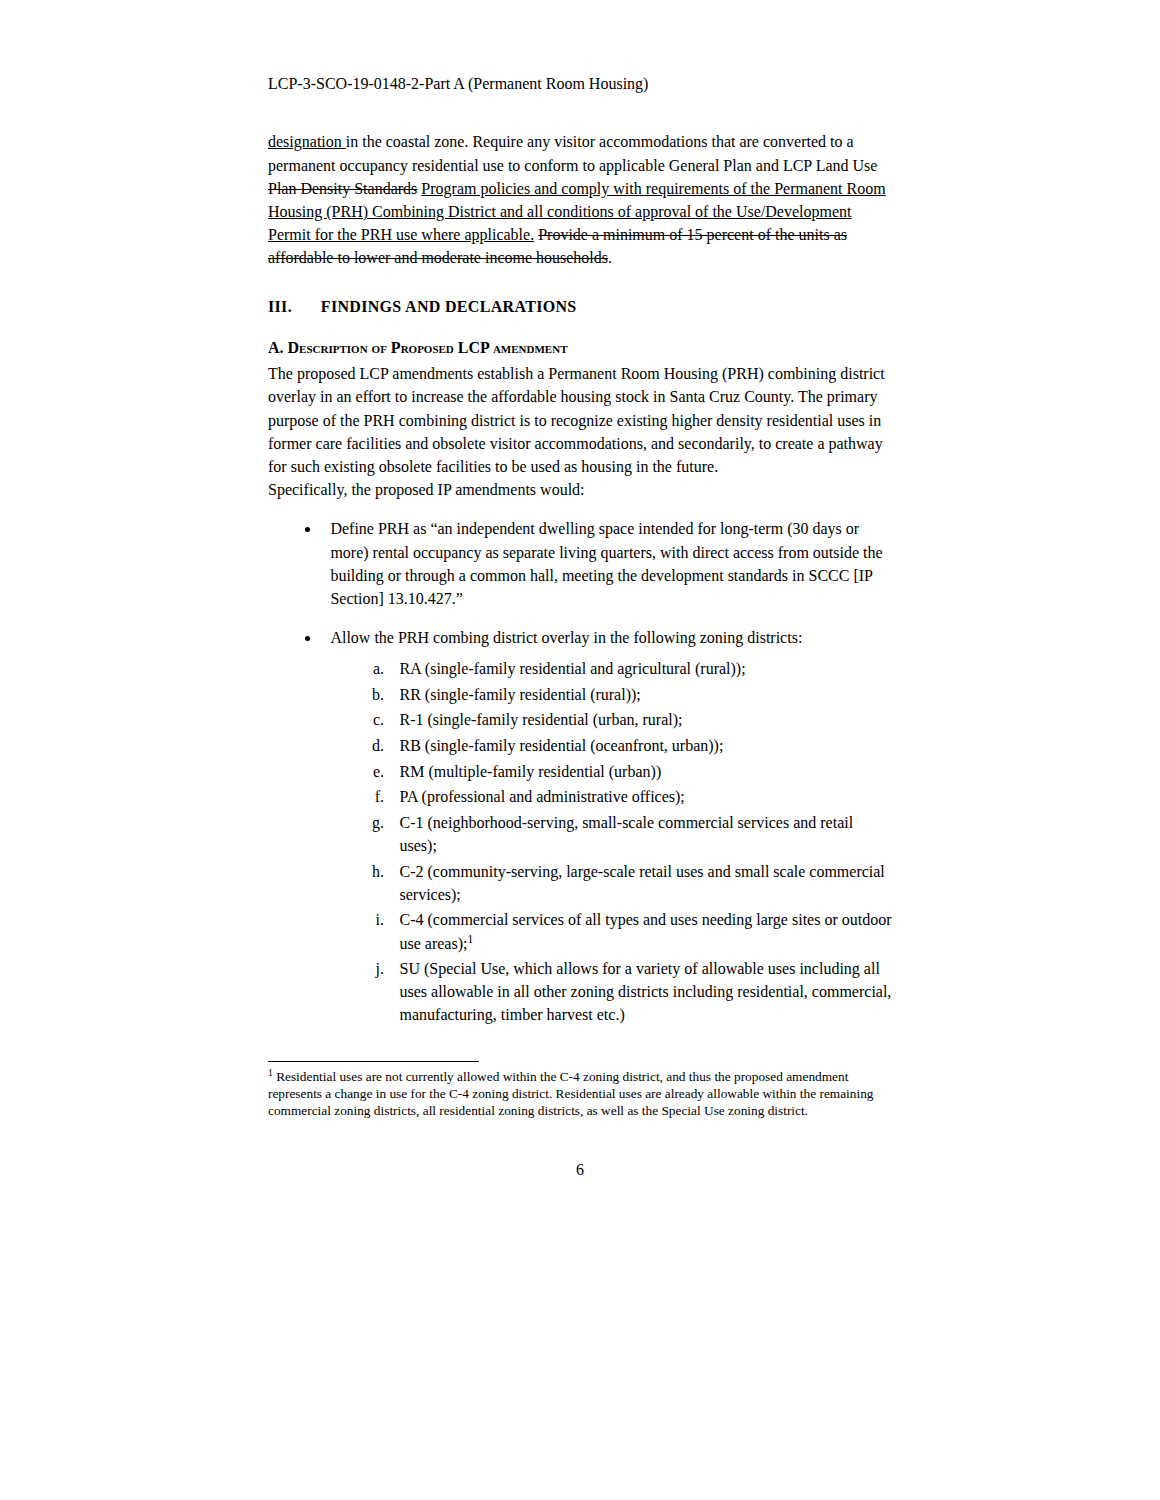LCP-3-SCO-19-0148-2-Part A (Permanent Room Housing)
designation in the coastal zone. Require any visitor accommodations that are converted to a permanent occupancy residential use to conform to applicable General Plan and LCP Land Use Plan Density Standards Program policies and comply with requirements of the Permanent Room Housing (PRH) Combining District and all conditions of approval of the Use/Development Permit for the PRH use where applicable. Provide a minimum of 15 percent of the units as affordable to lower and moderate income households.
III. FINDINGS AND DECLARATIONS
A. Description of Proposed LCP amendment
The proposed LCP amendments establish a Permanent Room Housing (PRH) combining district overlay in an effort to increase the affordable housing stock in Santa Cruz County. The primary purpose of the PRH combining district is to recognize existing higher density residential uses in former care facilities and obsolete visitor accommodations, and secondarily, to create a pathway for such existing obsolete facilities to be used as housing in the future.
Specifically, the proposed IP amendments would:
Define PRH as “an independent dwelling space intended for long-term (30 days or more) rental occupancy as separate living quarters, with direct access from outside the building or through a common hall, meeting the development standards in SCCC [IP Section] 13.10.427.”
Allow the PRH combing district overlay in the following zoning districts:
RA (single-family residential and agricultural (rural));
RR (single-family residential (rural));
R-1 (single-family residential (urban, rural);
RB (single-family residential (oceanfront, urban));
RM (multiple-family residential (urban))
PA (professional and administrative offices);
C-1 (neighborhood-serving, small-scale commercial services and retail uses);
C-2 (community-serving, large-scale retail uses and small scale commercial services);
C-4 (commercial services of all types and uses needing large sites or outdoor use areas);1
SU (Special Use, which allows for a variety of allowable uses including all uses allowable in all other zoning districts including residential, commercial, manufacturing, timber harvest etc.)
1 Residential uses are not currently allowed within the C-4 zoning district, and thus the proposed amendment represents a change in use for the C-4 zoning district. Residential uses are already allowable within the remaining commercial zoning districts, all residential zoning districts, as well as the Special Use zoning district.
6